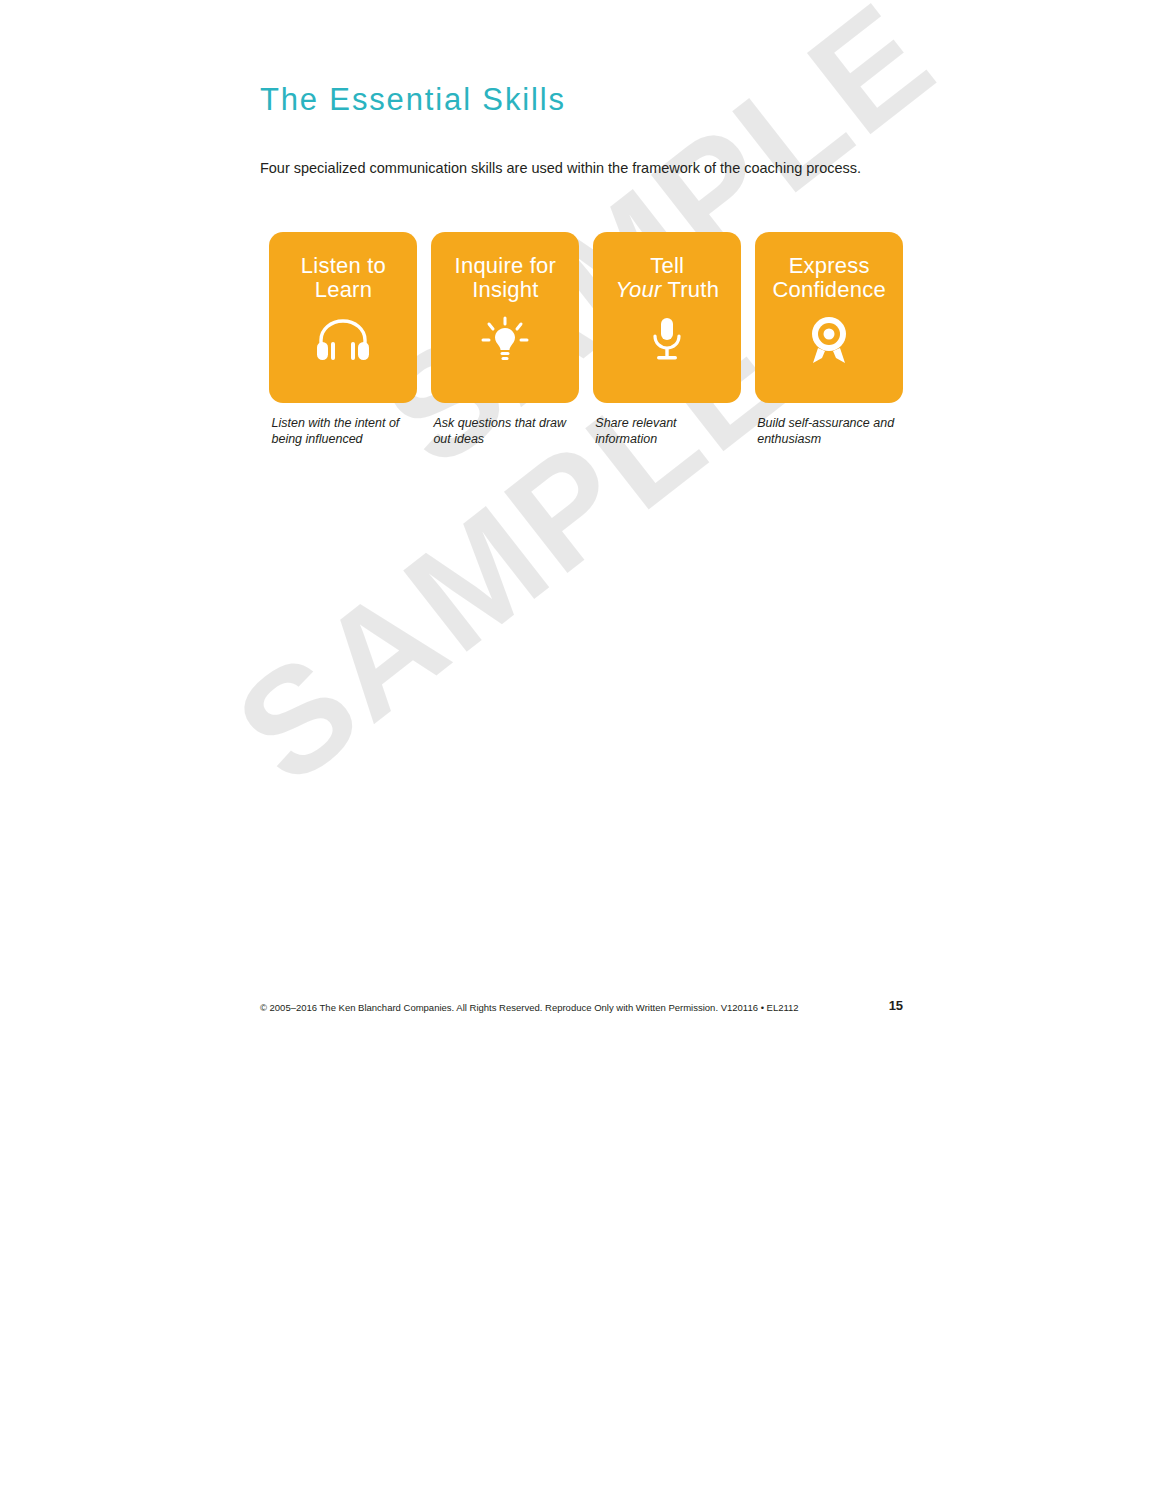SAMPLE SAMPLE
The Essential Skills
Four specialized communication skills are used within the framework of the coaching process.
Listen to
Learn
Listen with the intent of being influenced
Inquire for
Insight
Ask questions that draw out ideas
Tell
Your Truth
Share relevant information
Express
Confidence
Build self-assurance and enthusiasm
© 2005–2016 The Ken Blanchard Companies. All Rights Reserved. Reproduce Only with Written Permission. V120116 • EL2112
15